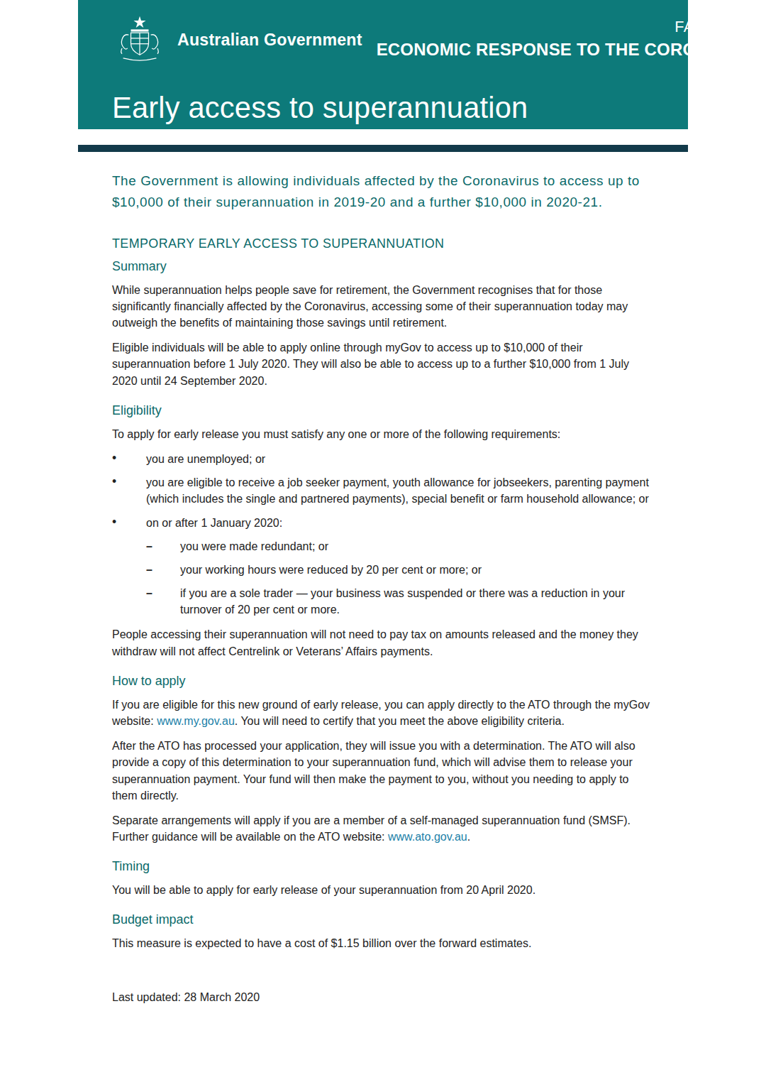Australian Government
FACT SHEET
ECONOMIC RESPONSE TO THE CORONAVIRUS
Early access to superannuation
The Government is allowing individuals affected by the Coronavirus to access up to $10,000 of their superannuation in 2019-20 and a further $10,000 in 2020-21.
Temporary early access to superannuation
Summary
While superannuation helps people save for retirement, the Government recognises that for those significantly financially affected by the Coronavirus, accessing some of their superannuation today may outweigh the benefits of maintaining those savings until retirement.
Eligible individuals will be able to apply online through myGov to access up to $10,000 of their superannuation before 1 July 2020. They will also be able to access up to a further $10,000 from 1 July 2020 until 24 September 2020.
Eligibility
To apply for early release you must satisfy any one or more of the following requirements:
you are unemployed; or
you are eligible to receive a job seeker payment, youth allowance for jobseekers, parenting payment (which includes the single and partnered payments), special benefit or farm household allowance; or
on or after 1 January 2020:
you were made redundant; or
your working hours were reduced by 20 per cent or more; or
if you are a sole trader — your business was suspended or there was a reduction in your turnover of 20 per cent or more.
People accessing their superannuation will not need to pay tax on amounts released and the money they withdraw will not affect Centrelink or Veterans’ Affairs payments.
How to apply
If you are eligible for this new ground of early release, you can apply directly to the ATO through the myGov website: www.my.gov.au. You will need to certify that you meet the above eligibility criteria.
After the ATO has processed your application, they will issue you with a determination. The ATO will also provide a copy of this determination to your superannuation fund, which will advise them to release your superannuation payment. Your fund will then make the payment to you, without you needing to apply to them directly.
Separate arrangements will apply if you are a member of a self-managed superannuation fund (SMSF). Further guidance will be available on the ATO website: www.ato.gov.au.
Timing
You will be able to apply for early release of your superannuation from 20 April 2020.
Budget impact
This measure is expected to have a cost of $1.15 billion over the forward estimates.
Last updated: 28 March 2020